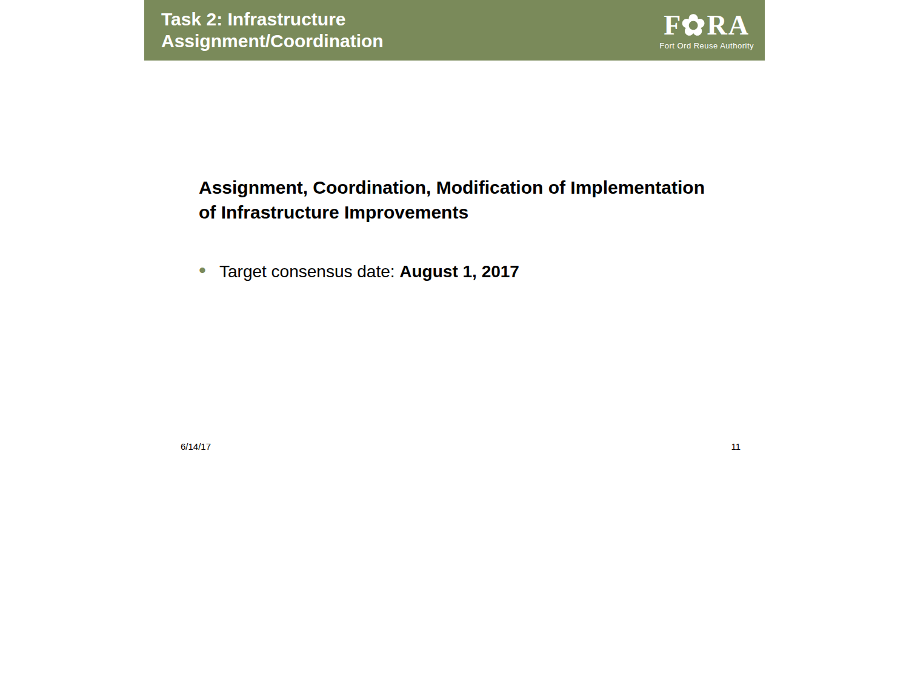Task 2: Infrastructure
Assignment/Coordination
F✿RA
Fort Ord Reuse Authority
Assignment, Coordination, Modification of Implementation of Infrastructure Improvements
Target consensus date: August 1, 2017
6/14/17 11